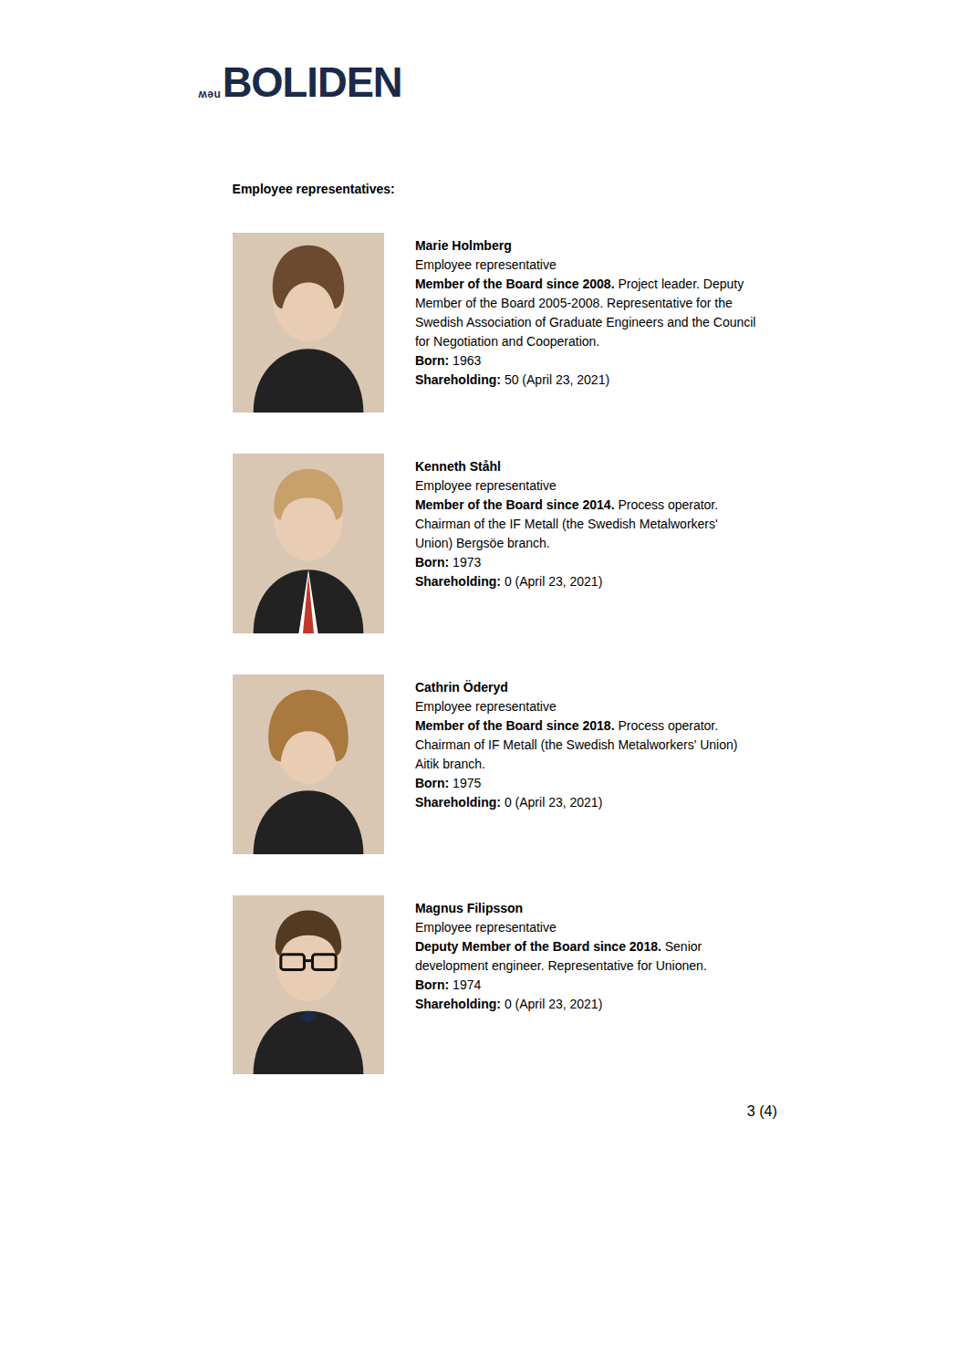new BOLIDEN
Employee representatives:
Marie Holmberg
Employee representative
Member of the Board since 2008. Project leader. Deputy Member of the Board 2005-2008. Representative for the Swedish Association of Graduate Engineers and the Council for Negotiation and Cooperation.
Born: 1963
Shareholding: 50 (April 23, 2021)
Kenneth Ståhl
Employee representative
Member of the Board since 2014. Process operator. Chairman of the IF Metall (the Swedish Metalworkers' Union) Bergsöe branch.
Born: 1973
Shareholding: 0 (April 23, 2021)
Cathrin Öderyd
Employee representative
Member of the Board since 2018. Process operator. Chairman of IF Metall (the Swedish Metalworkers' Union) Aitik branch.
Born: 1975
Shareholding: 0 (April 23, 2021)
Magnus Filipsson
Employee representative
Deputy Member of the Board since 2018. Senior development engineer. Representative for Unionen.
Born: 1974
Shareholding: 0 (April 23, 2021)
3 (4)